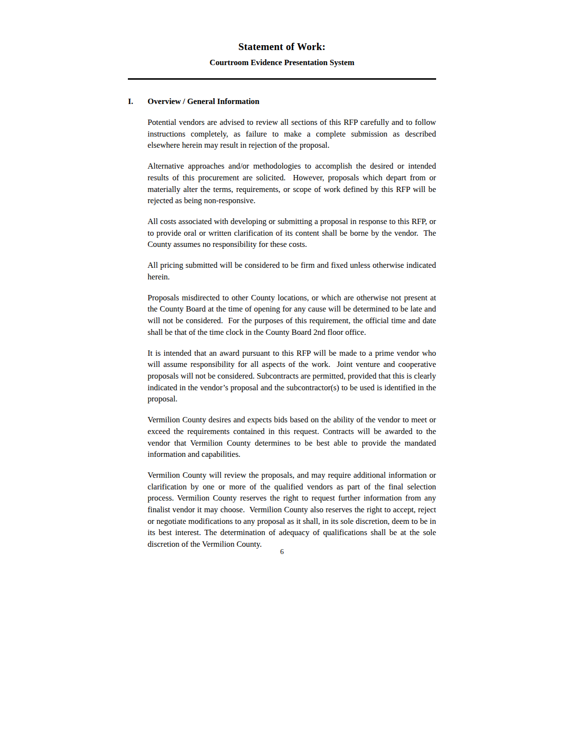Statement of Work:
Courtroom Evidence Presentation System
I. Overview / General Information
Potential vendors are advised to review all sections of this RFP carefully and to follow instructions completely, as failure to make a complete submission as described elsewhere herein may result in rejection of the proposal.
Alternative approaches and/or methodologies to accomplish the desired or intended results of this procurement are solicited. However, proposals which depart from or materially alter the terms, requirements, or scope of work defined by this RFP will be rejected as being non-responsive.
All costs associated with developing or submitting a proposal in response to this RFP, or to provide oral or written clarification of its content shall be borne by the vendor. The County assumes no responsibility for these costs.
All pricing submitted will be considered to be firm and fixed unless otherwise indicated herein.
Proposals misdirected to other County locations, or which are otherwise not present at the County Board at the time of opening for any cause will be determined to be late and will not be considered. For the purposes of this requirement, the official time and date shall be that of the time clock in the County Board 2nd floor office.
It is intended that an award pursuant to this RFP will be made to a prime vendor who will assume responsibility for all aspects of the work. Joint venture and cooperative proposals will not be considered. Subcontracts are permitted, provided that this is clearly indicated in the vendor’s proposal and the subcontractor(s) to be used is identified in the proposal.
Vermilion County desires and expects bids based on the ability of the vendor to meet or exceed the requirements contained in this request. Contracts will be awarded to the vendor that Vermilion County determines to be best able to provide the mandated information and capabilities.
Vermilion County will review the proposals, and may require additional information or clarification by one or more of the qualified vendors as part of the final selection process. Vermilion County reserves the right to request further information from any finalist vendor it may choose. Vermilion County also reserves the right to accept, reject or negotiate modifications to any proposal as it shall, in its sole discretion, deem to be in its best interest. The determination of adequacy of qualifications shall be at the sole discretion of the Vermilion County.
6